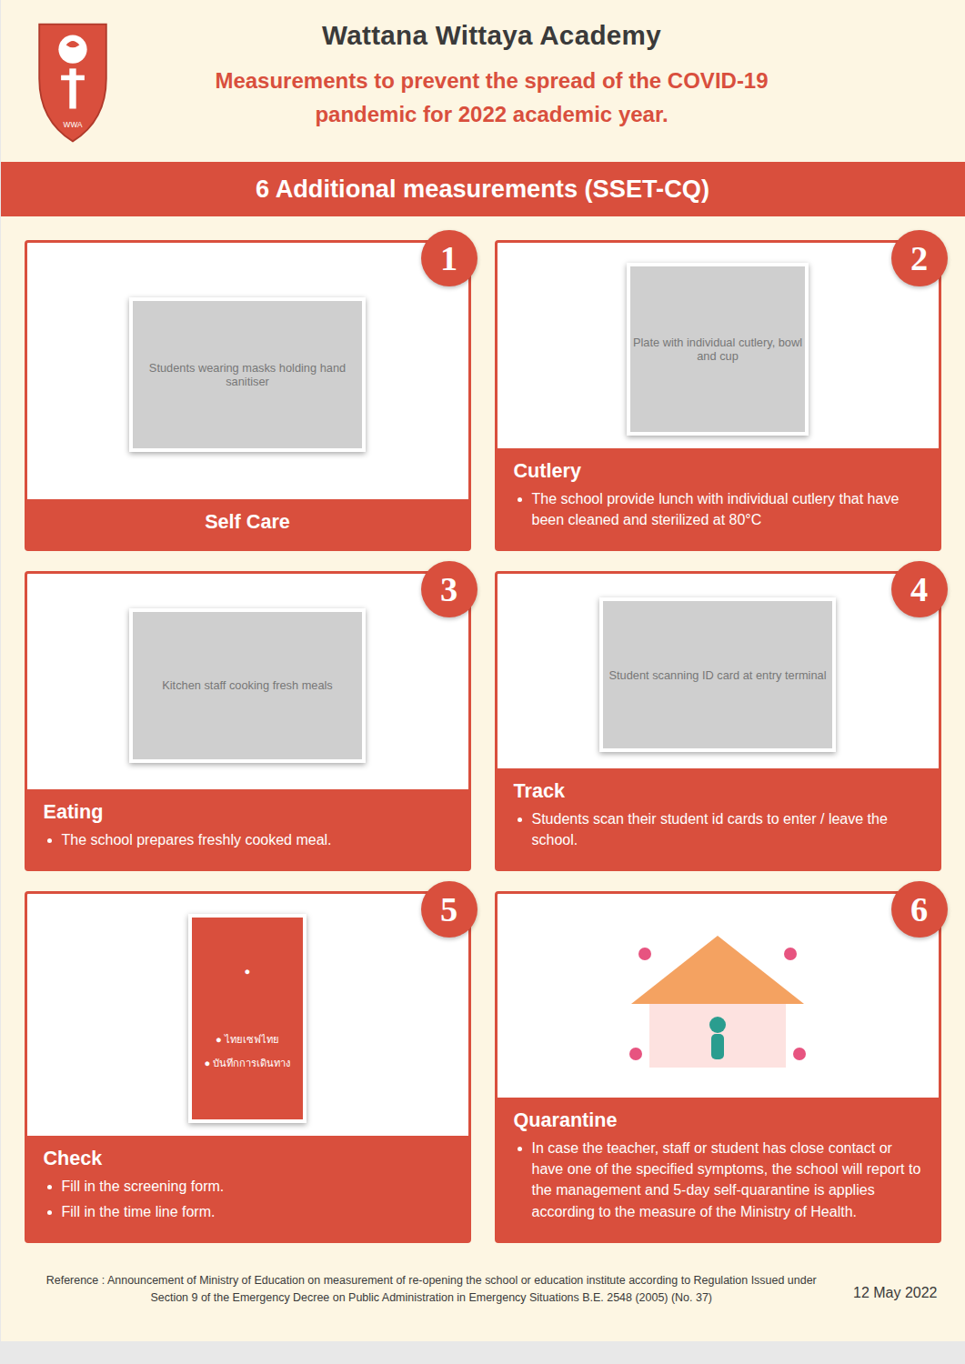WWA
Wattana Wittaya Academy
Measurements to prevent the spread of the COVID-19
pandemic for 2022 academic year.
6 Additional measurements (SSET-CQ)
1
Students wearing masks holding hand sanitiser
Self Care
2
Plate with individual cutlery, bowl and cup
Cutlery
The school provide lunch with individual cutlery that have been cleaned and sterilized at 80°C
3
Kitchen staff cooking fresh meals
Eating
The school prepares freshly cooked meal.
4
Student scanning ID card at entry terminal
Track
Students scan their student id cards to enter / leave the school.
5
●
● ไทยเซฟไทย
● บันทึกการเดินทาง
Check
Fill in the screening form.
Fill in the time line form.
6
Quarantine
In case the teacher, staff or student has close contact or have one of the specified symptoms, the school will report to the management and 5-day self-quarantine is applies according to the measure of the Ministry of Health.
Reference : Announcement of Ministry of Education on measurement of re-opening the school or education institute according to Regulation Issued under Section 9 of the Emergency Decree on Public Administration in Emergency Situations B.E. 2548 (2005) (No. 37)
12 May 2022